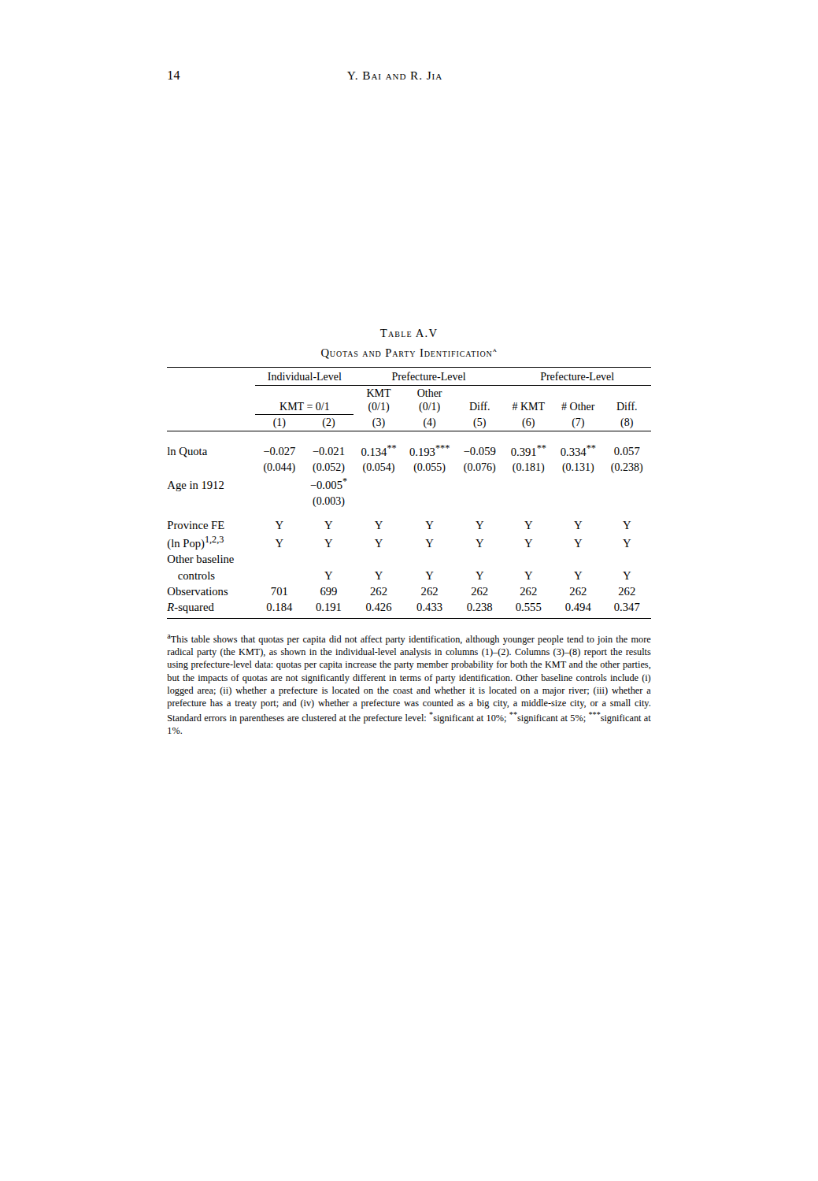14
Y. Bai and R. Jia
Table A.V
Quotas and Party Identificationa
| | Individual-Level | Prefecture-Level | Prefecture-Level |
| | KMT = 0/1 | KMT (0/1) | Other (0/1) | Diff. | # KMT | # Other | Diff. |
| | (1) | (2) | (3) | (4) | (5) | (6) | (7) | (8) |
| ln Quota | −0.027 | −0.021 | 0.134 ** | 0.193 *** | −0.059 | 0.391 ** | 0.334 ** | 0.057 |
| | (0.044) | (0.052) | (0.054) | (0.055) | (0.076) | (0.181) | (0.131) | (0.238) |
| Age in 1912 | | −0.005 * | | | | | | |
| | | (0.003) | | | | | | |
| Province FE | Y | Y | Y | Y | Y | Y | Y | Y |
| (ln Pop) 1,2,3 | Y | Y | Y | Y | Y | Y | Y | Y |
| Other baseline | | | | | | | | |
| controls | | Y | Y | Y | Y | Y | Y | Y |
| Observations | 701 | 699 | 262 | 262 | 262 | 262 | 262 | 262 |
| R -squared | 0.184 | 0.191 | 0.426 | 0.433 | 0.238 | 0.555 | 0.494 | 0.347 |
aThis table shows that quotas per capita did not affect party identification, although younger people tend to join the more radical party (the KMT), as shown in the individual-level analysis in columns (1)–(2). Columns (3)–(8) report the results using prefecture-level data: quotas per capita increase the party member probability for both the KMT and the other parties, but the impacts of quotas are not significantly different in terms of party identification. Other baseline controls include (i) logged area; (ii) whether a prefecture is located on the coast and whether it is located on a major river; (iii) whether a prefecture has a treaty port; and (iv) whether a prefecture was counted as a big city, a middle-size city, or a small city. Standard errors in parentheses are clustered at the prefecture level: *significant at 10%; **significant at 5%; ***significant at 1%.